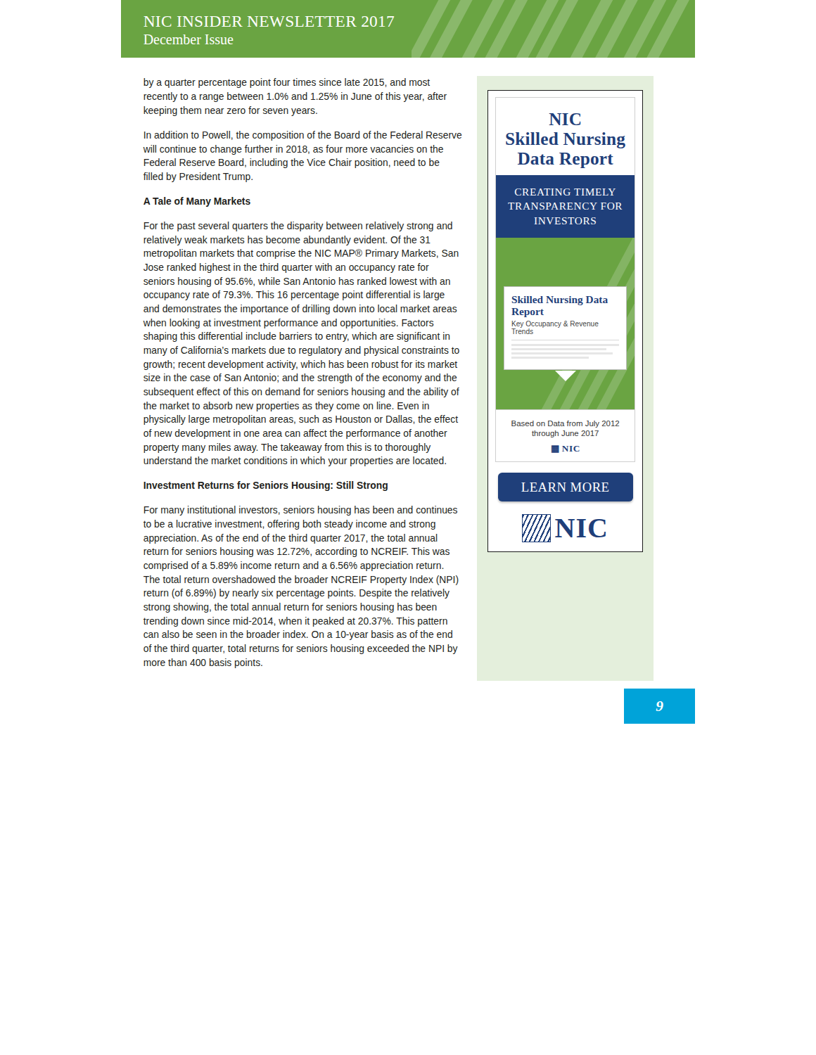NIC INSIDER NEWSLETTER 2017
December Issue
by a quarter percentage point four times since late 2015, and most recently to a range between 1.0% and 1.25% in June of this year, after keeping them near zero for seven years.
In addition to Powell, the composition of the Board of the Federal Reserve will continue to change further in 2018, as four more vacancies on the Federal Reserve Board, including the Vice Chair position, need to be filled by President Trump.
A Tale of Many Markets
For the past several quarters the disparity between relatively strong and relatively weak markets has become abundantly evident. Of the 31 metropolitan markets that comprise the NIC MAP® Primary Markets, San Jose ranked highest in the third quarter with an occupancy rate for seniors housing of 95.6%, while San Antonio has ranked lowest with an occupancy rate of 79.3%. This 16 percentage point differential is large and demonstrates the importance of drilling down into local market areas when looking at investment performance and opportunities. Factors shaping this differential include barriers to entry, which are significant in many of California’s markets due to regulatory and physical constraints to growth; recent development activity, which has been robust for its market size in the case of San Antonio; and the strength of the economy and the subsequent effect of this on demand for seniors housing and the ability of the market to absorb new properties as they come on line. Even in physically large metropolitan areas, such as Houston or Dallas, the effect of new development in one area can affect the performance of another property many miles away. The takeaway from this is to thoroughly understand the market conditions in which your properties are located.
Investment Returns for Seniors Housing: Still Strong
For many institutional investors, seniors housing has been and continues to be a lucrative investment, offering both steady income and strong appreciation. As of the end of the third quarter 2017, the total annual return for seniors housing was 12.72%, according to NCREIF. This was comprised of a 5.89% income return and a 6.56% appreciation return. The total return overshadowed the broader NCREIF Property Index (NPI) return (of 6.89%) by nearly six percentage points. Despite the relatively strong showing, the total annual return for seniors housing has been trending down since mid-2014, when it peaked at 20.37%. This pattern can also be seen in the broader index. On a 10-year basis as of the end of the third quarter, total returns for seniors housing exceeded the NPI by more than 400 basis points.
NIC
Skilled Nursing
Data Report
CREATING TIMELY
TRANSPARENCY FOR
INVESTORS
Skilled Nursing Data Report
Key Occupancy & Revenue Trends
Based on Data from July 2012
through June 2017
▦ NIC
LEARN MORE
NIC
9